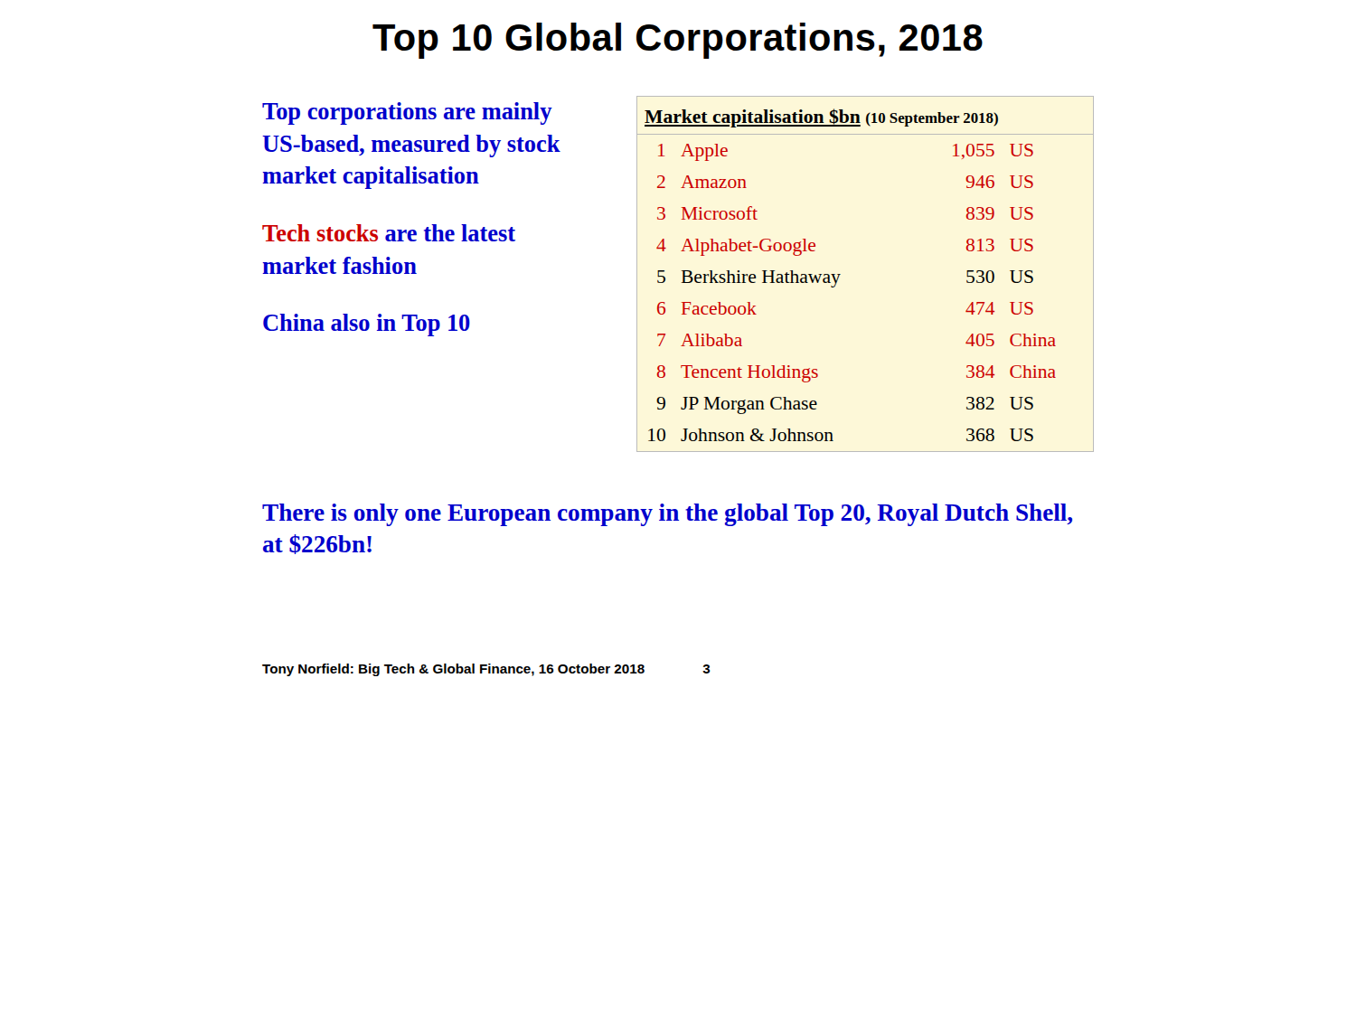Top 10 Global Corporations, 2018
Top corporations are mainly US-based, measured by stock market capitalisation
Tech stocks are the latest market fashion
China also in Top 10
Market capitalisation $bn (10 September 2018)
| 1 | Apple | 1,055 | US |
| 2 | Amazon | 946 | US |
| 3 | Microsoft | 839 | US |
| 4 | Alphabet-Google | 813 | US |
| 5 | Berkshire Hathaway | 530 | US |
| 6 | Facebook | 474 | US |
| 7 | Alibaba | 405 | China |
| 8 | Tencent Holdings | 384 | China |
| 9 | JP Morgan Chase | 382 | US |
| 10 | Johnson & Johnson | 368 | US |
There is only one European company in the global Top 20, Royal Dutch Shell, at $226bn!
Tony Norfield: Big Tech & Global Finance, 16 October 2018 3